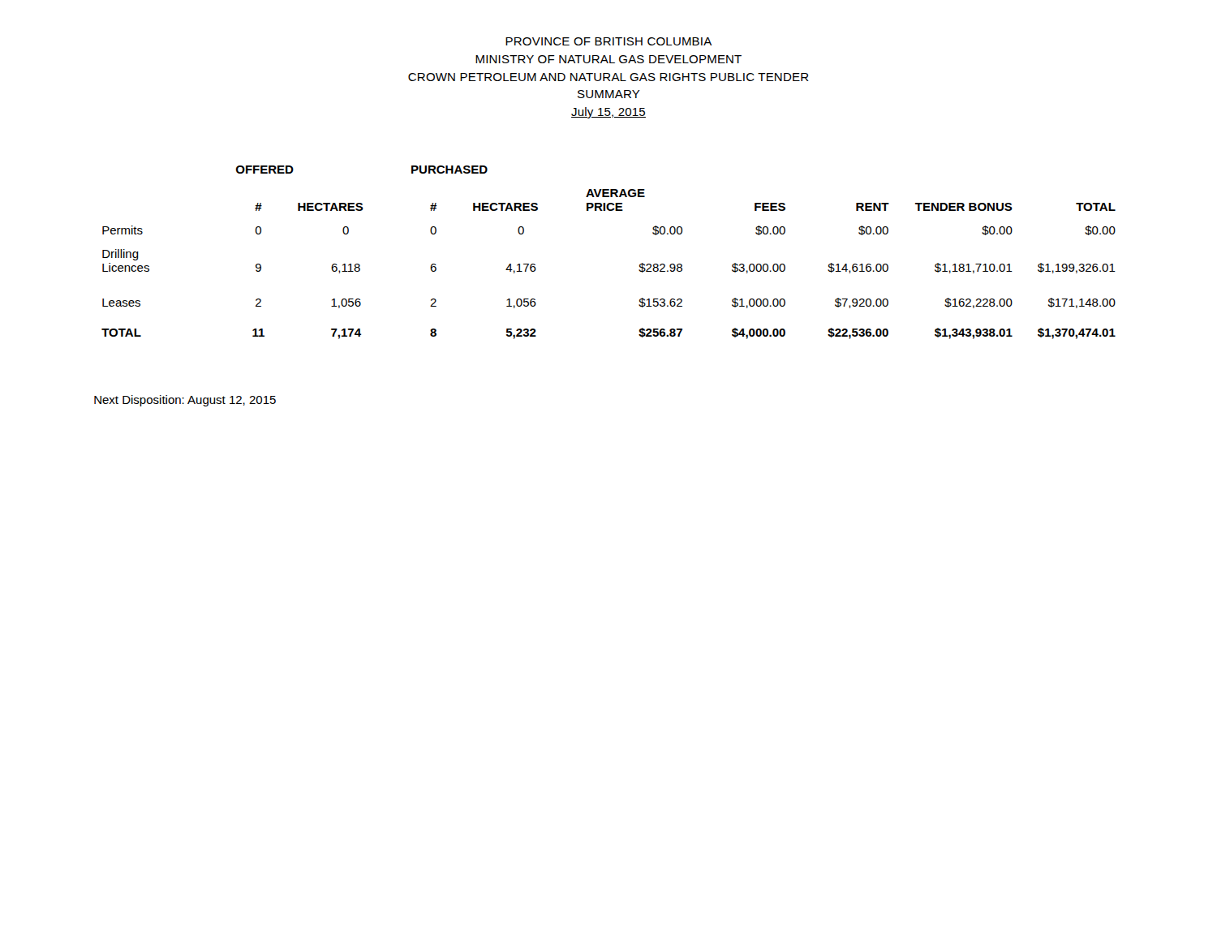PROVINCE OF BRITISH COLUMBIA
MINISTRY OF NATURAL GAS DEVELOPMENT
CROWN PETROLEUM AND NATURAL GAS RIGHTS PUBLIC TENDER
SUMMARY
July 15, 2015
| | OFFERED | PURCHASED | |
| | # | HECTARES | # | HECTARES | AVERAGE PRICE | FEES | RENT | TENDER BONUS | TOTAL |
| Permits | 0 | 0 | 0 | 0 | $0.00 | $0.00 | $0.00 | $0.00 | $0.00 |
| Drilling Licences | 9 | 6,118 | 6 | 4,176 | $282.98 | $3,000.00 | $14,616.00 | $1,181,710.01 | $1,199,326.01 |
| Leases | 2 | 1,056 | 2 | 1,056 | $153.62 | $1,000.00 | $7,920.00 | $162,228.00 | $171,148.00 |
| TOTAL | 11 | 7,174 | 8 | 5,232 | $256.87 | $4,000.00 | $22,536.00 | $1,343,938.01 | $1,370,474.01 |
Next Disposition: August 12, 2015